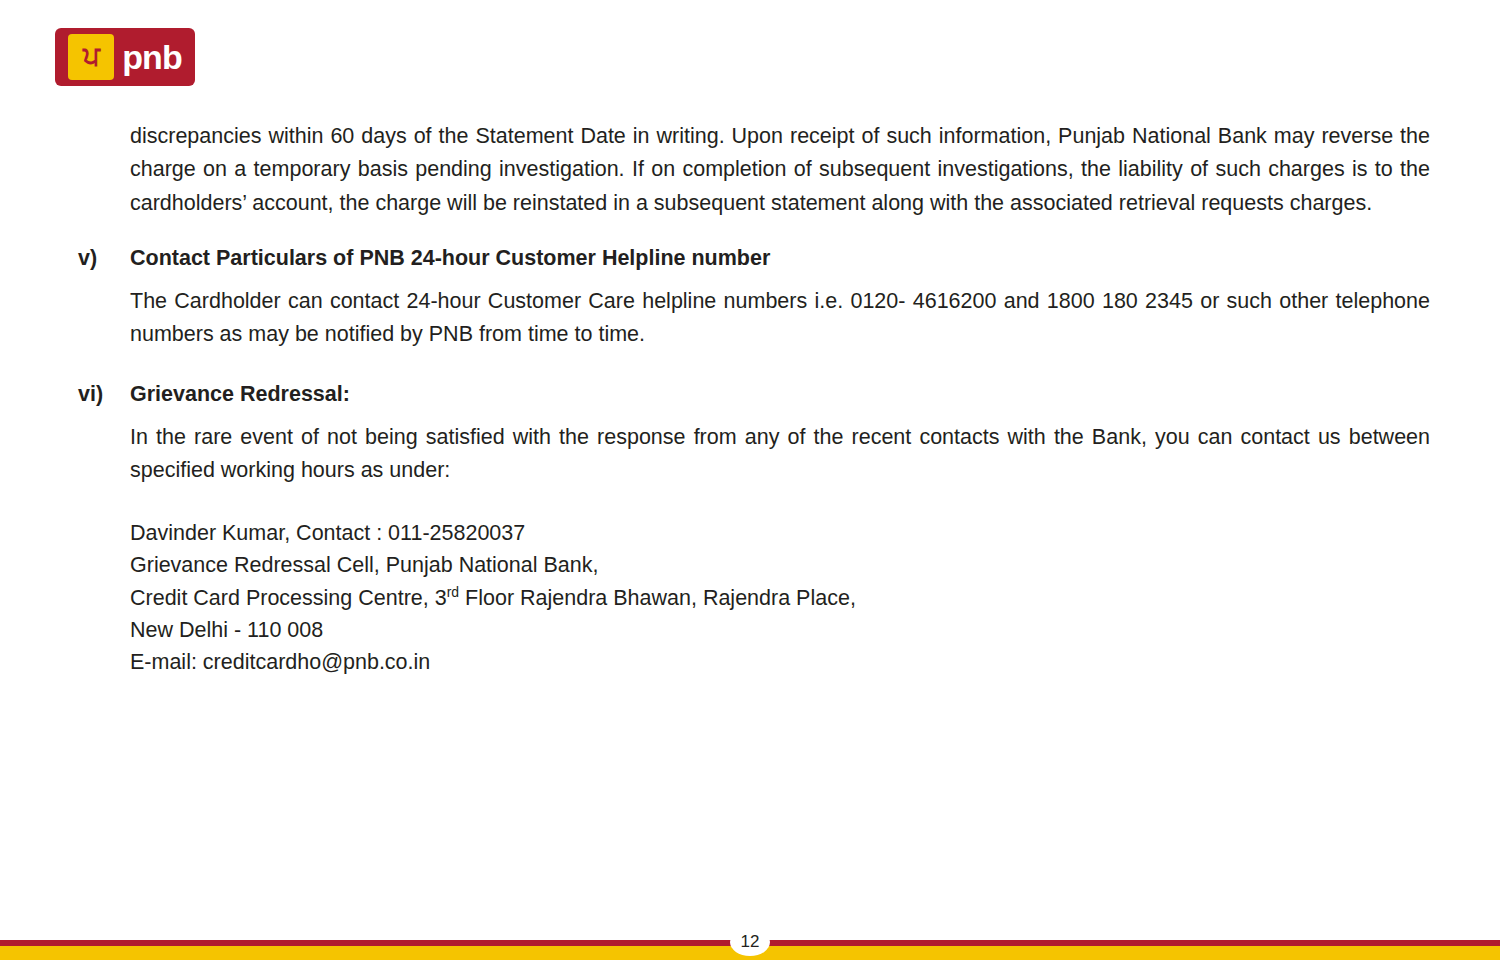ਪ
pnb
discrepancies within 60 days of the Statement Date in writing. Upon receipt of such information, Punjab National Bank may reverse the charge on a temporary basis pending investigation. If on completion of subsequent investigations, the liability of such charges is to the cardholders’ account, the charge will be reinstated in a subsequent statement along with the associated retrieval requests charges.
v)
Contact Particulars of PNB 24-hour Customer Helpline number
The Cardholder can contact 24-hour Customer Care helpline numbers i.e. 0120- 4616200 and 1800 180 2345 or such other telephone numbers as may be notified by PNB from time to time.
vi)
Grievance Redressal:
In the rare event of not being satisfied with the response from any of the recent contacts with the Bank, you can contact us between specified working hours as under:
Davinder Kumar, Contact : 011-25820037 Grievance Redressal Cell, Punjab National Bank, Credit Card Processing Centre, 3rd Floor Rajendra Bhawan, Rajendra Place, New Delhi - 110 008 E-mail: creditcardho@pnb.co.in
12